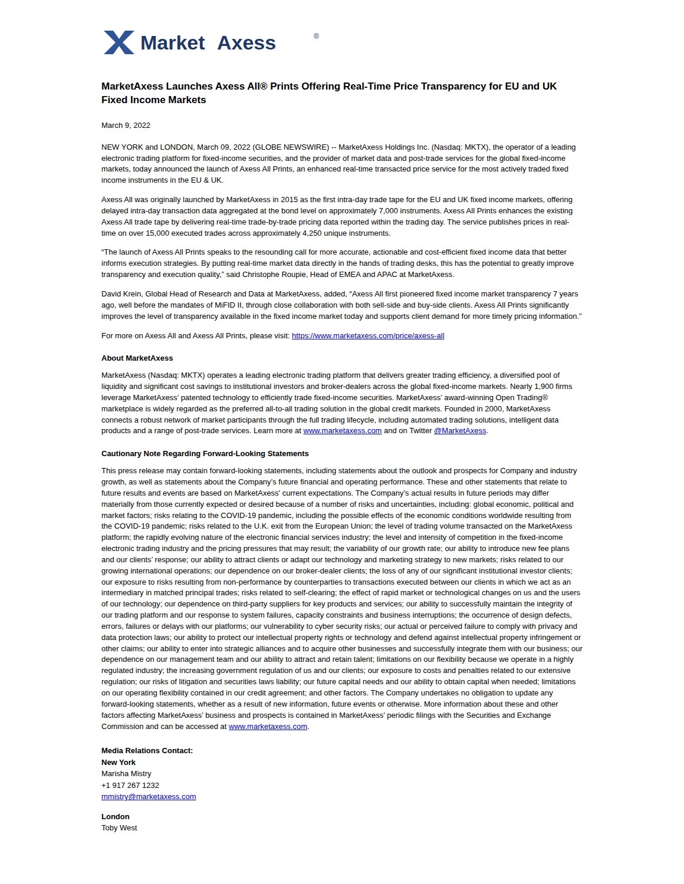Market Axess ®
MarketAxess Launches Axess All® Prints Offering Real-Time Price Transparency for EU and UK Fixed Income Markets
March 9, 2022
NEW YORK and LONDON, March 09, 2022 (GLOBE NEWSWIRE) -- MarketAxess Holdings Inc. (Nasdaq: MKTX), the operator of a leading electronic trading platform for fixed-income securities, and the provider of market data and post-trade services for the global fixed-income markets, today announced the launch of Axess All Prints, an enhanced real-time transacted price service for the most actively traded fixed income instruments in the EU & UK.
Axess All was originally launched by MarketAxess in 2015 as the first intra-day trade tape for the EU and UK fixed income markets, offering delayed intra-day transaction data aggregated at the bond level on approximately 7,000 instruments. Axess All Prints enhances the existing Axess All trade tape by delivering real-time trade-by-trade pricing data reported within the trading day. The service publishes prices in real-time on over 15,000 executed trades across approximately 4,250 unique instruments.
“The launch of Axess All Prints speaks to the resounding call for more accurate, actionable and cost-efficient fixed income data that better informs execution strategies. By putting real-time market data directly in the hands of trading desks, this has the potential to greatly improve transparency and execution quality,” said Christophe Roupie, Head of EMEA and APAC at MarketAxess.
David Krein, Global Head of Research and Data at MarketAxess, added, “Axess All first pioneered fixed income market transparency 7 years ago, well before the mandates of MiFID II, through close collaboration with both sell-side and buy-side clients. Axess All Prints significantly improves the level of transparency available in the fixed income market today and supports client demand for more timely pricing information.”
For more on Axess All and Axess All Prints, please visit: https://www.marketaxess.com/price/axess-all
About MarketAxess
MarketAxess (Nasdaq: MKTX) operates a leading electronic trading platform that delivers greater trading efficiency, a diversified pool of liquidity and significant cost savings to institutional investors and broker-dealers across the global fixed-income markets. Nearly 1,900 firms leverage MarketAxess’ patented technology to efficiently trade fixed-income securities. MarketAxess’ award-winning Open Trading® marketplace is widely regarded as the preferred all-to-all trading solution in the global credit markets. Founded in 2000, MarketAxess connects a robust network of market participants through the full trading lifecycle, including automated trading solutions, intelligent data products and a range of post-trade services. Learn more at www.marketaxess.com and on Twitter @MarketAxess.
Cautionary Note Regarding Forward-Looking Statements
This press release may contain forward-looking statements, including statements about the outlook and prospects for Company and industry growth, as well as statements about the Company’s future financial and operating performance. These and other statements that relate to future results and events are based on MarketAxess' current expectations. The Company’s actual results in future periods may differ materially from those currently expected or desired because of a number of risks and uncertainties, including: global economic, political and market factors; risks relating to the COVID-19 pandemic, including the possible effects of the economic conditions worldwide resulting from the COVID-19 pandemic; risks related to the U.K. exit from the European Union; the level of trading volume transacted on the MarketAxess platform; the rapidly evolving nature of the electronic financial services industry; the level and intensity of competition in the fixed-income electronic trading industry and the pricing pressures that may result; the variability of our growth rate; our ability to introduce new fee plans and our clients’ response; our ability to attract clients or adapt our technology and marketing strategy to new markets; risks related to our growing international operations; our dependence on our broker-dealer clients; the loss of any of our significant institutional investor clients; our exposure to risks resulting from non-performance by counterparties to transactions executed between our clients in which we act as an intermediary in matched principal trades; risks related to self-clearing; the effect of rapid market or technological changes on us and the users of our technology; our dependence on third-party suppliers for key products and services; our ability to successfully maintain the integrity of our trading platform and our response to system failures, capacity constraints and business interruptions; the occurrence of design defects, errors, failures or delays with our platforms; our vulnerability to cyber security risks; our actual or perceived failure to comply with privacy and data protection laws; our ability to protect our intellectual property rights or technology and defend against intellectual property infringement or other claims; our ability to enter into strategic alliances and to acquire other businesses and successfully integrate them with our business; our dependence on our management team and our ability to attract and retain talent; limitations on our flexibility because we operate in a highly regulated industry; the increasing government regulation of us and our clients; our exposure to costs and penalties related to our extensive regulation; our risks of litigation and securities laws liability; our future capital needs and our ability to obtain capital when needed; limitations on our operating flexibility contained in our credit agreement; and other factors. The Company undertakes no obligation to update any forward-looking statements, whether as a result of new information, future events or otherwise. More information about these and other factors affecting MarketAxess’ business and prospects is contained in MarketAxess’ periodic filings with the Securities and Exchange Commission and can be accessed at www.marketaxess.com.
Media Relations Contact:
New York
Marisha Mistry
+1 917 267 1232
mmistry@marketaxess.com
London
Toby West